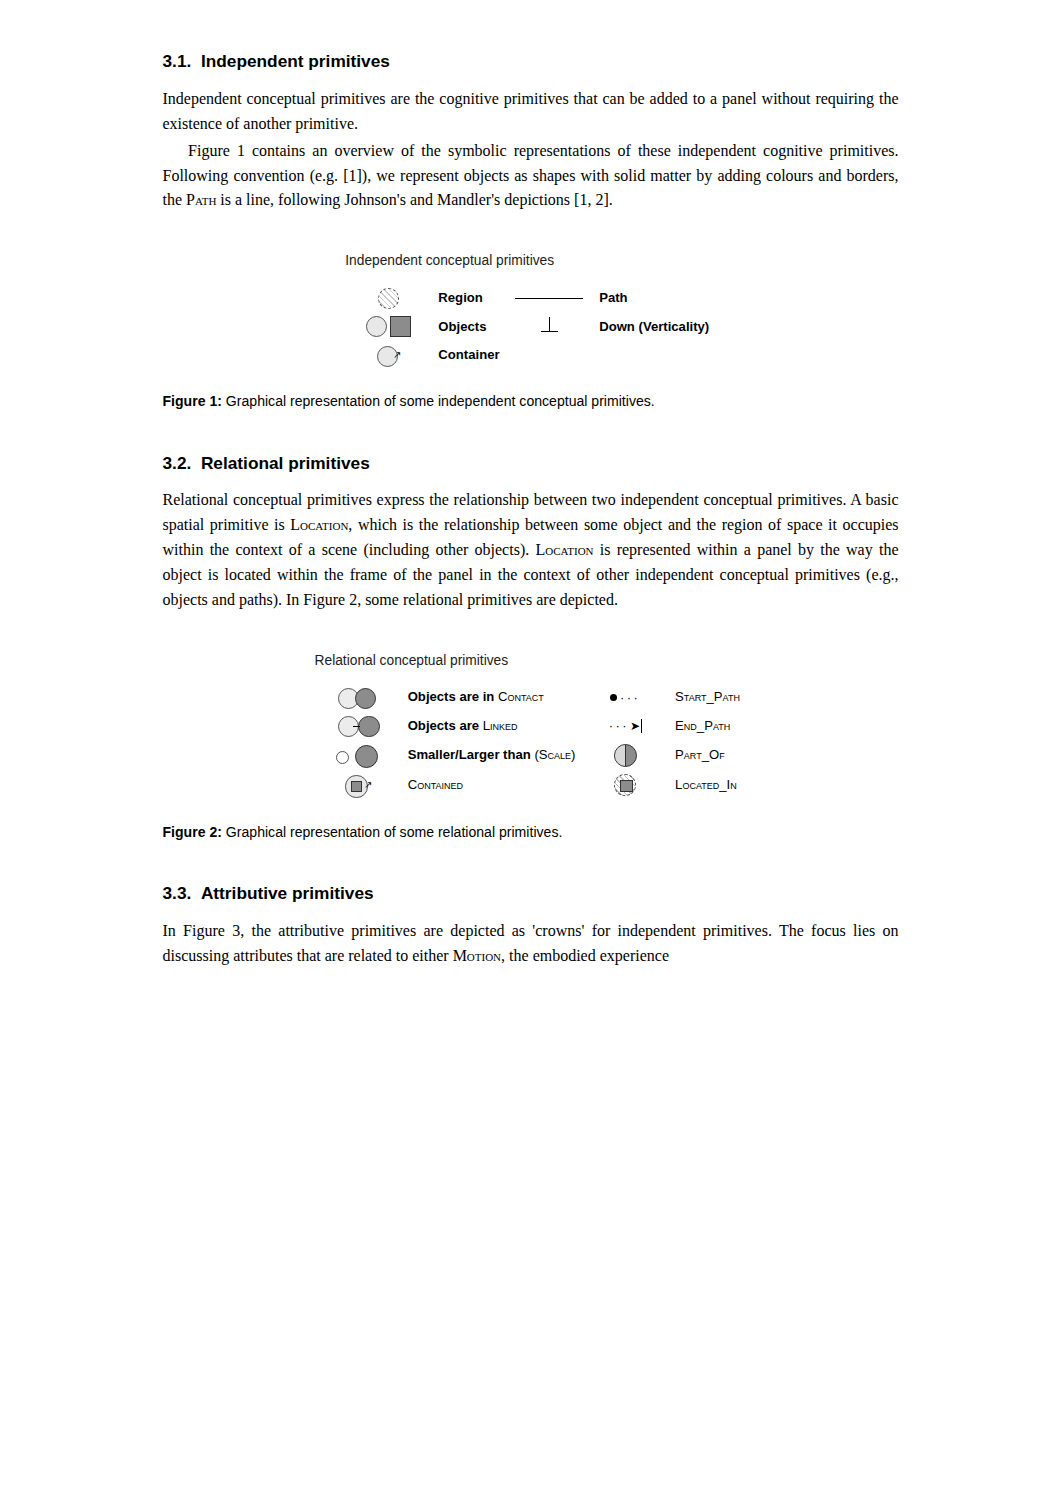3.1. Independent primitives
Independent conceptual primitives are the cognitive primitives that can be added to a panel without requiring the existence of another primitive.
Figure 1 contains an overview of the symbolic representations of these independent cognitive primitives. Following convention (e.g. [1]), we represent objects as shapes with solid matter by adding colours and borders, the Path is a line, following Johnson's and Mandler's depictions [1, 2].
Independent conceptual primitives
| | Region | | Path |
| | Objects | | Down (Verticality) |
| ↗ | Container | | |
Figure 1: Graphical representation of some independent conceptual primitives.
3.2. Relational primitives
Relational conceptual primitives express the relationship between two independent conceptual primitives. A basic spatial primitive is Location, which is the relationship between some object and the region of space it occupies within the context of a scene (including other objects). Location is represented within a panel by the way the object is located within the frame of the panel in the context of other independent conceptual primitives (e.g., objects and paths). In Figure 2, some relational primitives are depicted.
Relational conceptual primitives
| | Objects are in Contact | ··· | Start_Path |
| | Objects are Linked | ··· ➤ | End_Path |
| | Smaller/Larger than ( Scale ) | | Part_Of |
| ↗ | Contained | | Located_In |
Figure 2: Graphical representation of some relational primitives.
3.3. Attributive primitives
In Figure 3, the attributive primitives are depicted as 'crowns' for independent primitives. The focus lies on discussing attributes that are related to either Motion, the embodied experience